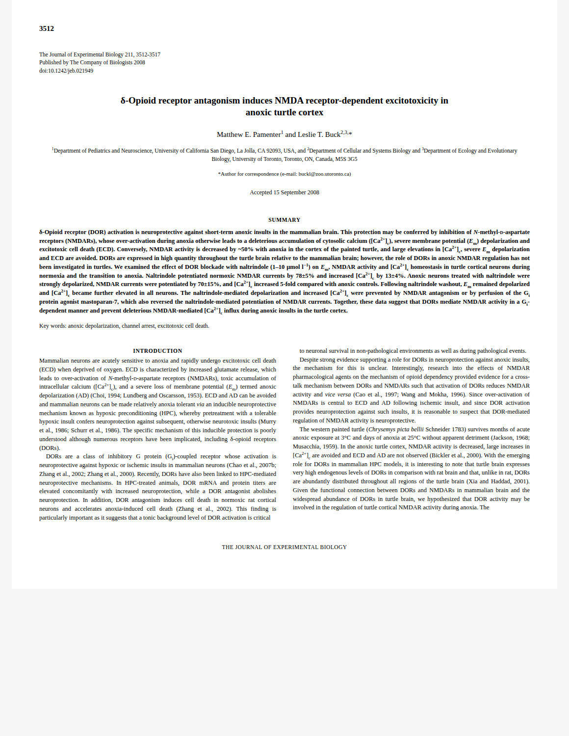3512
The Journal of Experimental Biology 211, 3512-3517
Published by The Company of Biologists 2008
doi:10.1242/jeb.021949
δ-Opioid receptor antagonism induces NMDA receptor-dependent excitotoxicity in
anoxic turtle cortex
Matthew E. Pamenter1 and Leslie T. Buck2,3,*
1Department of Pediatrics and Neuroscience, University of California San Diego, La Jolla, CA 92093, USA, and 2Department of Cellular and Systems Biology and 3Department of Ecology and Evolutionary Biology, University of Toronto, Toronto, ON, Canada, M5S 3G5
*Author for correspondence (e-mail: buckl@zoo.utoronto.ca)
Accepted 15 September 2008
SUMMARY
δ-Opioid receptor (DOR) activation is neuroprotective against short-term anoxic insults in the mammalian brain. This protection may be conferred by inhibition of N-methyl-d-aspartate receptors (NMDARs), whose over-activation during anoxia otherwise leads to a deleterious accumulation of cytosolic calcium ([Ca2+]c), severe membrane potential (Em) depolarization and excitotoxic cell death (ECD). Conversely, NMDAR activity is decreased by ~50% with anoxia in the cortex of the painted turtle, and large elevations in [Ca2+]c, severe Em depolarization and ECD are avoided. DORs are expressed in high quantity throughout the turtle brain relative to the mammalian brain; however, the role of DORs in anoxic NMDAR regulation has not been investigated in turtles. We examined the effect of DOR blockade with naltrindole (1–10 μmol l−1) on Em, NMDAR activity and [Ca2+]c homeostasis in turtle cortical neurons during normoxia and the transition to anoxia. Naltrindole potentiated normoxic NMDAR currents by 78±5% and increased [Ca2+]c by 13±4%. Anoxic neurons treated with naltrindole were strongly depolarized, NMDAR currents were potentiated by 70±15%, and [Ca2+]c increased 5-fold compared with anoxic controls. Following naltrindole washout, Em remained depolarized and [Ca2+]c became further elevated in all neurons. The naltrindole-mediated depolarization and increased [Ca2+]c were prevented by NMDAR antagonism or by perfusion of the Gi protein agonist mastoparan-7, which also reversed the naltrindole-mediated potentiation of NMDAR currents. Together, these data suggest that DORs mediate NMDAR activity in a Gi-dependent manner and prevent deleterious NMDAR-mediated [Ca2+]c influx during anoxic insults in the turtle cortex.
Key words: anoxic depolarization, channel arrest, excitotoxic cell death.
INTRODUCTION
Mammalian neurons are acutely sensitive to anoxia and rapidly undergo excitotoxic cell death (ECD) when deprived of oxygen. ECD is characterized by increased glutamate release, which leads to over-activation of N-methyl-d-aspartate receptors (NMDARs), toxic accumulation of intracellular calcium ([Ca2+]c), and a severe loss of membrane potential (Em) termed anoxic depolarization (AD) (Choi, 1994; Lundberg and Oscarsson, 1953). ECD and AD can be avoided and mammalian neurons can be made relatively anoxia tolerant via an inducible neuroprotective mechanism known as hypoxic preconditioning (HPC), whereby pretreatment with a tolerable hypoxic insult confers neuroprotection against subsequent, otherwise neurotoxic insults (Murry et al., 1986; Schurr et al., 1986). The specific mechanism of this inducible protection is poorly understood although numerous receptors have been implicated, including δ-opioid receptors (DORs).
DORs are a class of inhibitory G protein (Gi)-coupled receptor whose activation is neuroprotective against hypoxic or ischemic insults in mammalian neurons (Chao et al., 2007b; Zhang et al., 2002; Zhang et al., 2000). Recently, DORs have also been linked to HPC-mediated neuroprotective mechanisms. In HPC-treated animals, DOR mRNA and protein titers are elevated concomitantly with increased neuroprotection, while a DOR antagonist abolishes neuroprotection. In addition, DOR antagonism induces cell death in normoxic rat cortical neurons and accelerates anoxia-induced cell death (Zhang et al., 2002). This finding is particularly important as it suggests that a tonic background level of DOR activation is critical
to neuronal survival in non-pathological environments as well as during pathological events.
Despite strong evidence supporting a role for DORs in neuroprotection against anoxic insults, the mechanism for this is unclear. Interestingly, research into the effects of NMDAR pharmacological agents on the mechanism of opioid dependency provided evidence for a cross-talk mechanism between DORs and NMDARs such that activation of DORs reduces NMDAR activity and vice versa (Cao et al., 1997; Wang and Mokha, 1996). Since over-activation of NMDARs is central to ECD and AD following ischemic insult, and since DOR activation provides neuroprotection against such insults, it is reasonable to suspect that DOR-mediated regulation of NMDAR activity is neuroprotective.
The western painted turtle (Chrysemys picta bellii Schneider 1783) survives months of acute anoxic exposure at 3°C and days of anoxia at 25°C without apparent detriment (Jackson, 1968; Musacchia, 1959). In the anoxic turtle cortex, NMDAR activity is decreased, large increases in [Ca2+]c are avoided and ECD and AD are not observed (Bickler et al., 2000). With the emerging role for DORs in mammalian HPC models, it is interesting to note that turtle brain expresses very high endogenous levels of DORs in comparison with rat brain and that, unlike in rat, DORs are abundantly distributed throughout all regions of the turtle brain (Xia and Haddad, 2001). Given the functional connection between DORs and NMDARs in mammalian brain and the widespread abundance of DORs in turtle brain, we hypothesized that DOR activity may be involved in the regulation of turtle cortical NMDAR activity during anoxia. The
THE JOURNAL OF EXPERIMENTAL BIOLOGY